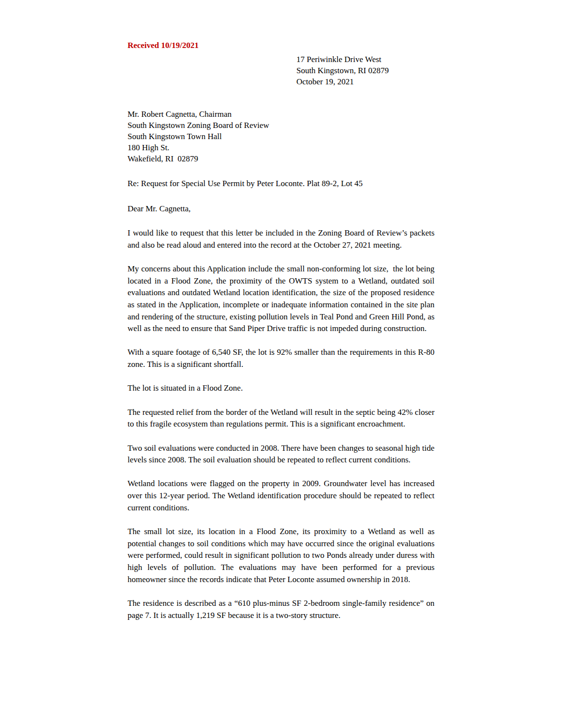Received 10/19/2021
17 Periwinkle Drive West
South Kingstown, RI 02879
October 19, 2021
Mr. Robert Cagnetta, Chairman
South Kingstown Zoning Board of Review
South Kingstown Town Hall
180 High St.
Wakefield, RI 02879
Re: Request for Special Use Permit by Peter Loconte. Plat 89-2, Lot 45
Dear Mr. Cagnetta,
I would like to request that this letter be included in the Zoning Board of Review’s packets and also be read aloud and entered into the record at the October 27, 2021 meeting.
My concerns about this Application include the small non-conforming lot size, the lot being located in a Flood Zone, the proximity of the OWTS system to a Wetland, outdated soil evaluations and outdated Wetland location identification, the size of the proposed residence as stated in the Application, incomplete or inadequate information contained in the site plan and rendering of the structure, existing pollution levels in Teal Pond and Green Hill Pond, as well as the need to ensure that Sand Piper Drive traffic is not impeded during construction.
With a square footage of 6,540 SF, the lot is 92% smaller than the requirements in this R-80 zone. This is a significant shortfall.
The lot is situated in a Flood Zone.
The requested relief from the border of the Wetland will result in the septic being 42% closer to this fragile ecosystem than regulations permit. This is a significant encroachment.
Two soil evaluations were conducted in 2008. There have been changes to seasonal high tide levels since 2008. The soil evaluation should be repeated to reflect current conditions.
Wetland locations were flagged on the property in 2009. Groundwater level has increased over this 12-year period. The Wetland identification procedure should be repeated to reflect current conditions.
The small lot size, its location in a Flood Zone, its proximity to a Wetland as well as potential changes to soil conditions which may have occurred since the original evaluations were performed, could result in significant pollution to two Ponds already under duress with high levels of pollution. The evaluations may have been performed for a previous homeowner since the records indicate that Peter Loconte assumed ownership in 2018.
The residence is described as a “610 plus-minus SF 2-bedroom single-family residence” on page 7. It is actually 1,219 SF because it is a two-story structure.